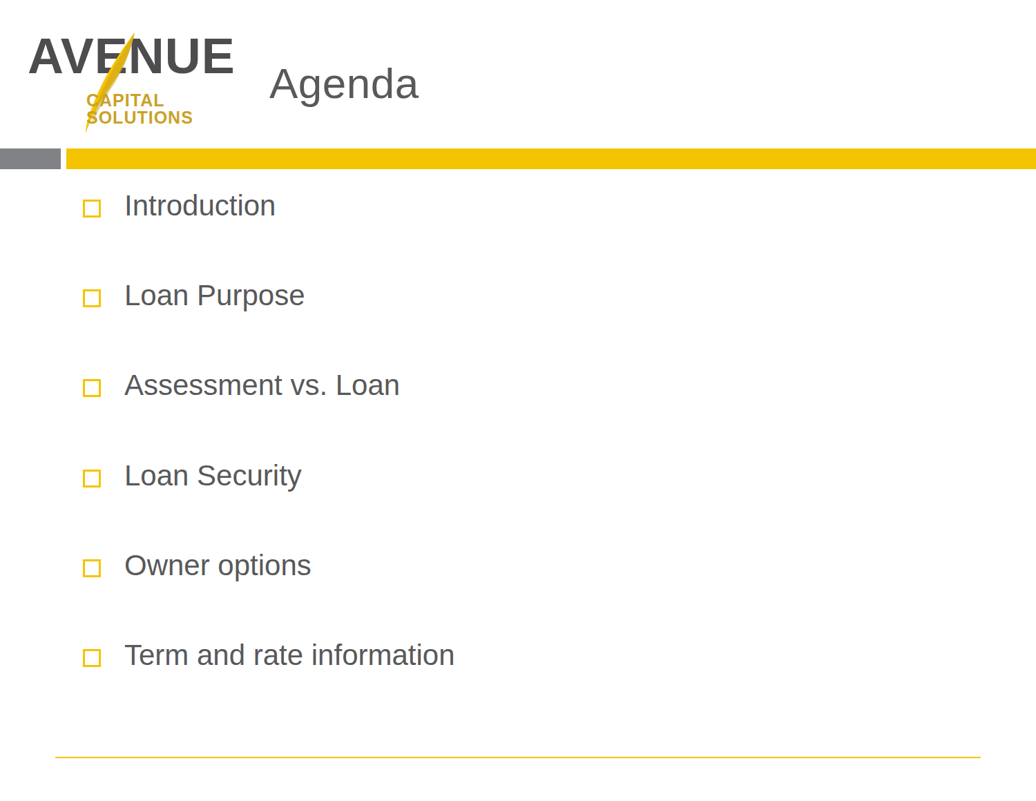AVENUE
CAPITAL SOLUTIONS
Agenda
Introduction
Loan Purpose
Assessment vs. Loan
Loan Security
Owner options
Term and rate information